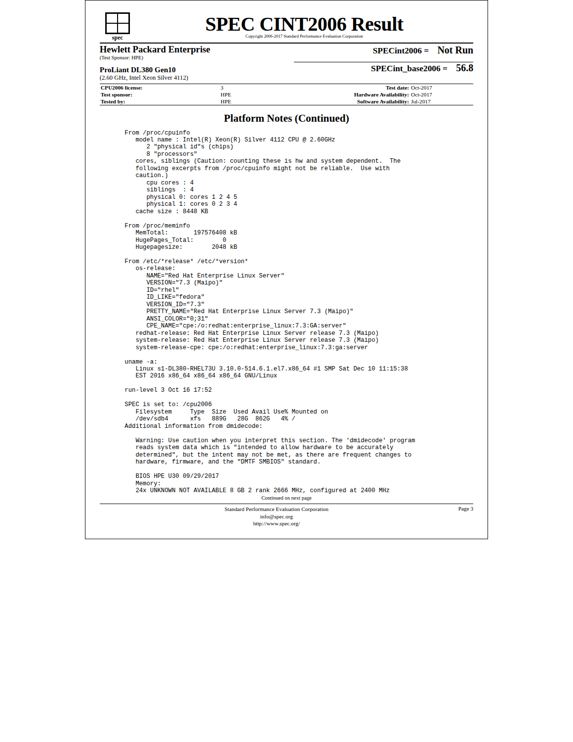spec
SPEC CINT2006 Result
Copyright 2006-2017 Standard Performance Evaluation Corporation
| Hewlett Packard Enterprise (Test Sponsor: HPE) | SPECint2006 = Not Run |
| ProLiant DL380 Gen10 (2.60 GHz, Intel Xeon Silver 4112) | SPECint_base2006 = 56.8 |
| CPU2006 license: | 3 | Test date: | Oct-2017 |
| Test sponsor: | HPE | Hardware Availability: | Oct-2017 |
| Tested by: | HPE | Software Availability: | Jul-2017 |
Platform Notes (Continued)
 From /proc/cpuinfo
    model name : Intel(R) Xeon(R) Silver 4112 CPU @ 2.60GHz
       2 "physical id"s (chips)
       8 "processors"
    cores, siblings (Caution: counting these is hw and system dependent.  The
    following excerpts from /proc/cpuinfo might not be reliable.  Use with
    caution.)
       cpu cores : 4
       siblings  : 4
       physical 0: cores 1 2 4 5
       physical 1: cores 0 2 3 4
    cache size : 8448 KB

 From /proc/meminfo
    MemTotal:       197576408 kB
    HugePages_Total:        0
    Hugepagesize:        2048 kB

 From /etc/*release* /etc/*version*
    os-release:
       NAME="Red Hat Enterprise Linux Server"
       VERSION="7.3 (Maipo)"
       ID="rhel"
       ID_LIKE="fedora"
       VERSION_ID="7.3"
       PRETTY_NAME="Red Hat Enterprise Linux Server 7.3 (Maipo)"
       ANSI_COLOR="0;31"
       CPE_NAME="cpe:/o:redhat:enterprise_linux:7.3:GA:server"
    redhat-release: Red Hat Enterprise Linux Server release 7.3 (Maipo)
    system-release: Red Hat Enterprise Linux Server release 7.3 (Maipo)
    system-release-cpe: cpe:/o:redhat:enterprise_linux:7.3:ga:server

 uname -a:
    Linux s1-DL380-RHEL73U 3.10.0-514.6.1.el7.x86_64 #1 SMP Sat Dec 10 11:15:38
    EST 2016 x86_64 x86_64 x86_64 GNU/Linux

 run-level 3 Oct 16 17:52

 SPEC is set to: /cpu2006
    Filesystem     Type  Size  Used Avail Use% Mounted on
    /dev/sdb4      xfs   889G   28G  862G   4% /
 Additional information from dmidecode:

    Warning: Use caution when you interpret this section. The 'dmidecode' program
    reads system data which is "intended to allow hardware to be accurately
    determined", but the intent may not be met, as there are frequent changes to
    hardware, firmware, and the "DMTF SMBIOS" standard.

    BIOS HPE U30 09/29/2017
    Memory:
    24x UNKNOWN NOT AVAILABLE 8 GB 2 rank 2666 MHz, configured at 2400 MHz
Continued on next page
Standard Performance Evaluation Corporation
info@spec.org
http://www.spec.org/
Page 3